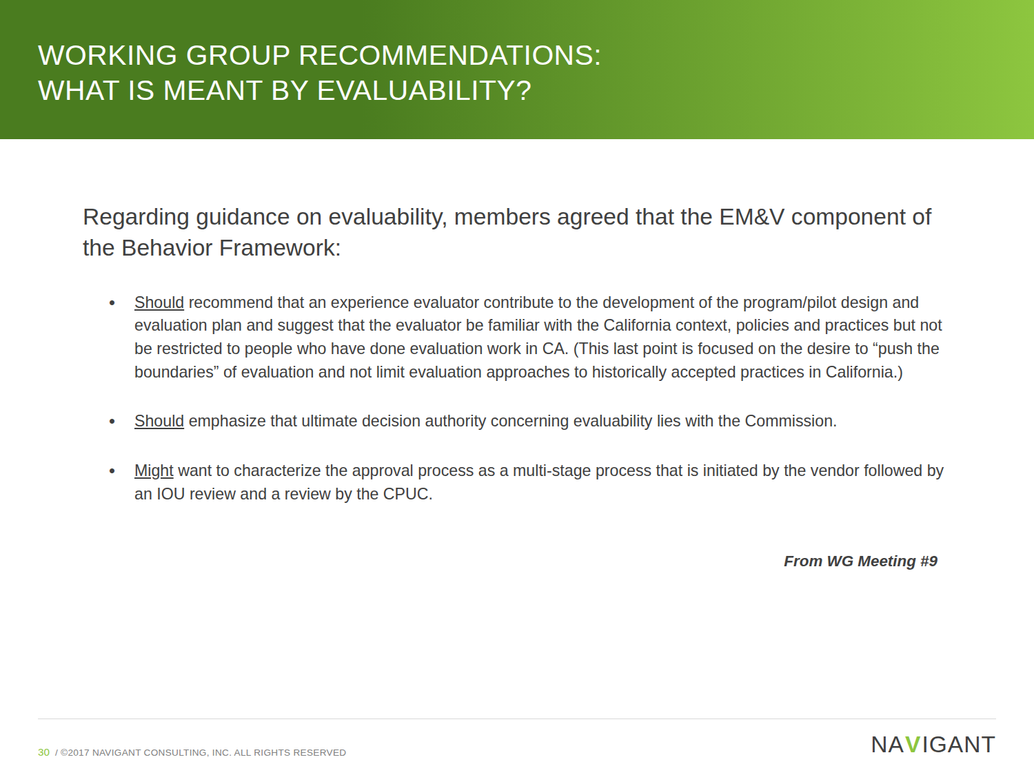Working Group Recommendations:
What is Meant by Evaluability?
Regarding guidance on evaluability, members agreed that the EM&V component of the Behavior Framework:
Should recommend that an experience evaluator contribute to the development of the program/pilot design and evaluation plan and suggest that the evaluator be familiar with the California context, policies and practices but not be restricted to people who have done evaluation work in CA. (This last point is focused on the desire to “push the boundaries” of evaluation and not limit evaluation approaches to historically accepted practices in California.)
Should emphasize that ultimate decision authority concerning evaluability lies with the Commission.
Might want to characterize the approval process as a multi-stage process that is initiated by the vendor followed by an IOU review and a review by the CPUC.
From WG Meeting #9
30 / ©2017 NAVIGANT CONSULTING, INC. ALL RIGHTS RESERVED
NAVIGANT